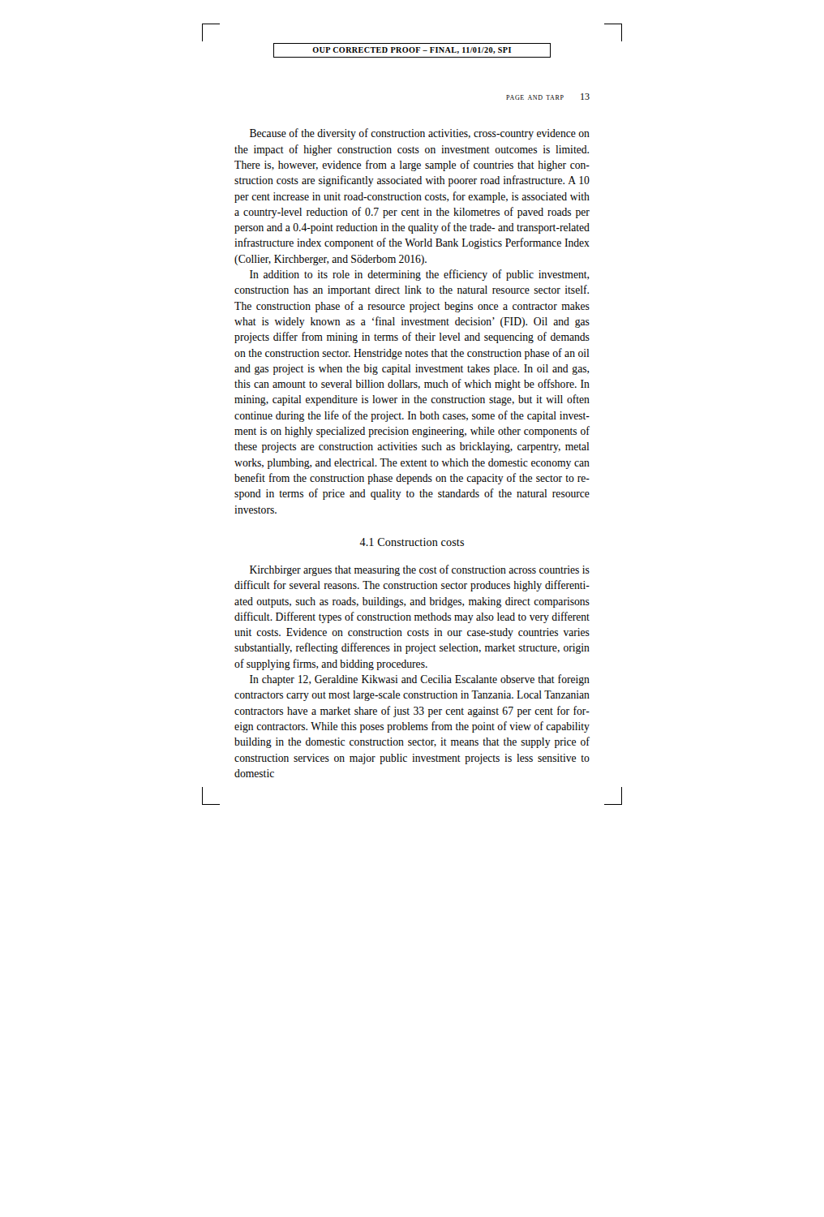OUP CORRECTED PROOF – FINAL, 11/01/20, SPi
page and tarp13
Because of the diversity of construction activities, cross-country evidence on the impact of higher construction costs on investment outcomes is limited. There is, however, evidence from a large sample of countries that higher construction costs are significantly associated with poorer road infrastructure. A 10 per cent increase in unit road-construction costs, for example, is associated with a country-level reduction of 0.7 per cent in the kilometres of paved roads per person and a 0.4-point reduction in the quality of the trade- and transport-related infrastructure index component of the World Bank Logistics Performance Index (Collier, Kirchberger, and Söderbom 2016).
In addition to its role in determining the efficiency of public investment, construction has an important direct link to the natural resource sector itself. The construction phase of a resource project begins once a contractor makes what is widely known as a ‘final investment decision’ (FID). Oil and gas projects differ from mining in terms of their level and sequencing of demands on the construction sector. Henstridge notes that the construction phase of an oil and gas project is when the big capital investment takes place. In oil and gas, this can amount to several billion dollars, much of which might be offshore. In mining, capital expenditure is lower in the construction stage, but it will often continue during the life of the project. In both cases, some of the capital investment is on highly specialized precision engineering, while other components of these projects are construction activities such as bricklaying, carpentry, metal works, plumbing, and electrical. The extent to which the domestic economy can benefit from the construction phase depends on the capacity of the sector to respond in terms of price and quality to the standards of the natural resource investors.
4.1 Construction costs
Kirchbirger argues that measuring the cost of construction across countries is difficult for several reasons. The construction sector produces highly differentiated outputs, such as roads, buildings, and bridges, making direct comparisons difficult. Different types of construction methods may also lead to very different unit costs. Evidence on construction costs in our case-study countries varies substantially, reflecting differences in project selection, market structure, origin of supplying firms, and bidding procedures.
In chapter 12, Geraldine Kikwasi and Cecilia Escalante observe that foreign contractors carry out most large-scale construction in Tanzania. Local Tanzanian contractors have a market share of just 33 per cent against 67 per cent for foreign contractors. While this poses problems from the point of view of capability building in the domestic construction sector, it means that the supply price of construction services on major public investment projects is less sensitive to domestic